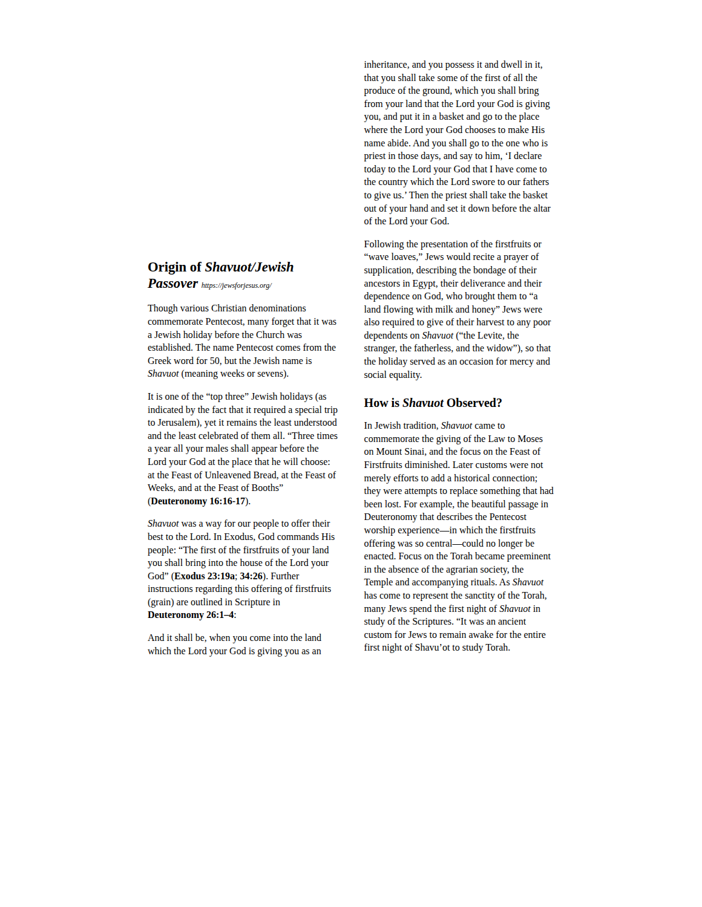Origin of Shavuot/Jewish Passover https://jewsforjesus.org/
Though various Christian denominations commemorate Pentecost, many forget that it was a Jewish holiday before the Church was established. The name Pentecost comes from the Greek word for 50, but the Jewish name is Shavuot (meaning weeks or sevens).
It is one of the “top three” Jewish holidays (as indicated by the fact that it required a special trip to Jerusalem), yet it remains the least understood and the least celebrated of them all. “Three times a year all your males shall appear before the Lord your God at the place that he will choose: at the Feast of Unleavened Bread, at the Feast of Weeks, and at the Feast of Booths” (Deuteronomy 16:16-17).
Shavuot was a way for our people to offer their best to the Lord. In Exodus, God commands His people: “The first of the firstfruits of your land you shall bring into the house of the Lord your God” (Exodus 23:19a; 34:26). Further instructions regarding this offering of firstfruits (grain) are outlined in Scripture in Deuteronomy 26:1–4:
And it shall be, when you come into the land which the Lord your God is giving you as an inheritance, and you possess it and dwell in it, that you shall take some of the first of all the produce of the ground, which you shall bring from your land that the Lord your God is giving you, and put it in a basket and go to the place where the Lord your God chooses to make His name abide. And you shall go to the one who is priest in those days, and say to him, ‘I declare today to the Lord your God that I have come to the country which the Lord swore to our fathers to give us.’ Then the priest shall take the basket out of your hand and set it down before the altar of the Lord your God.
Following the presentation of the firstfruits or “wave loaves,” Jews would recite a prayer of supplication, describing the bondage of their ancestors in Egypt, their deliverance and their dependence on God, who brought them to “a land flowing with milk and honey” Jews were also required to give of their harvest to any poor dependents on Shavuot (“the Levite, the stranger, the fatherless, and the widow”), so that the holiday served as an occasion for mercy and social equality.
How is Shavuot Observed?
In Jewish tradition, Shavuot came to commemorate the giving of the Law to Moses on Mount Sinai, and the focus on the Feast of Firstfruits diminished. Later customs were not merely efforts to add a historical connection; they were attempts to replace something that had been lost. For example, the beautiful passage in Deuteronomy that describes the Pentecost worship experience—in which the firstfruits offering was so central—could no longer be enacted. Focus on the Torah became preeminent in the absence of the agrarian society, the Temple and accompanying rituals. As Shavuot has come to represent the sanctity of the Torah, many Jews spend the first night of Shavuot in study of the Scriptures. “It was an ancient custom for Jews to remain awake for the entire first night of Shavu’ot to study Torah.